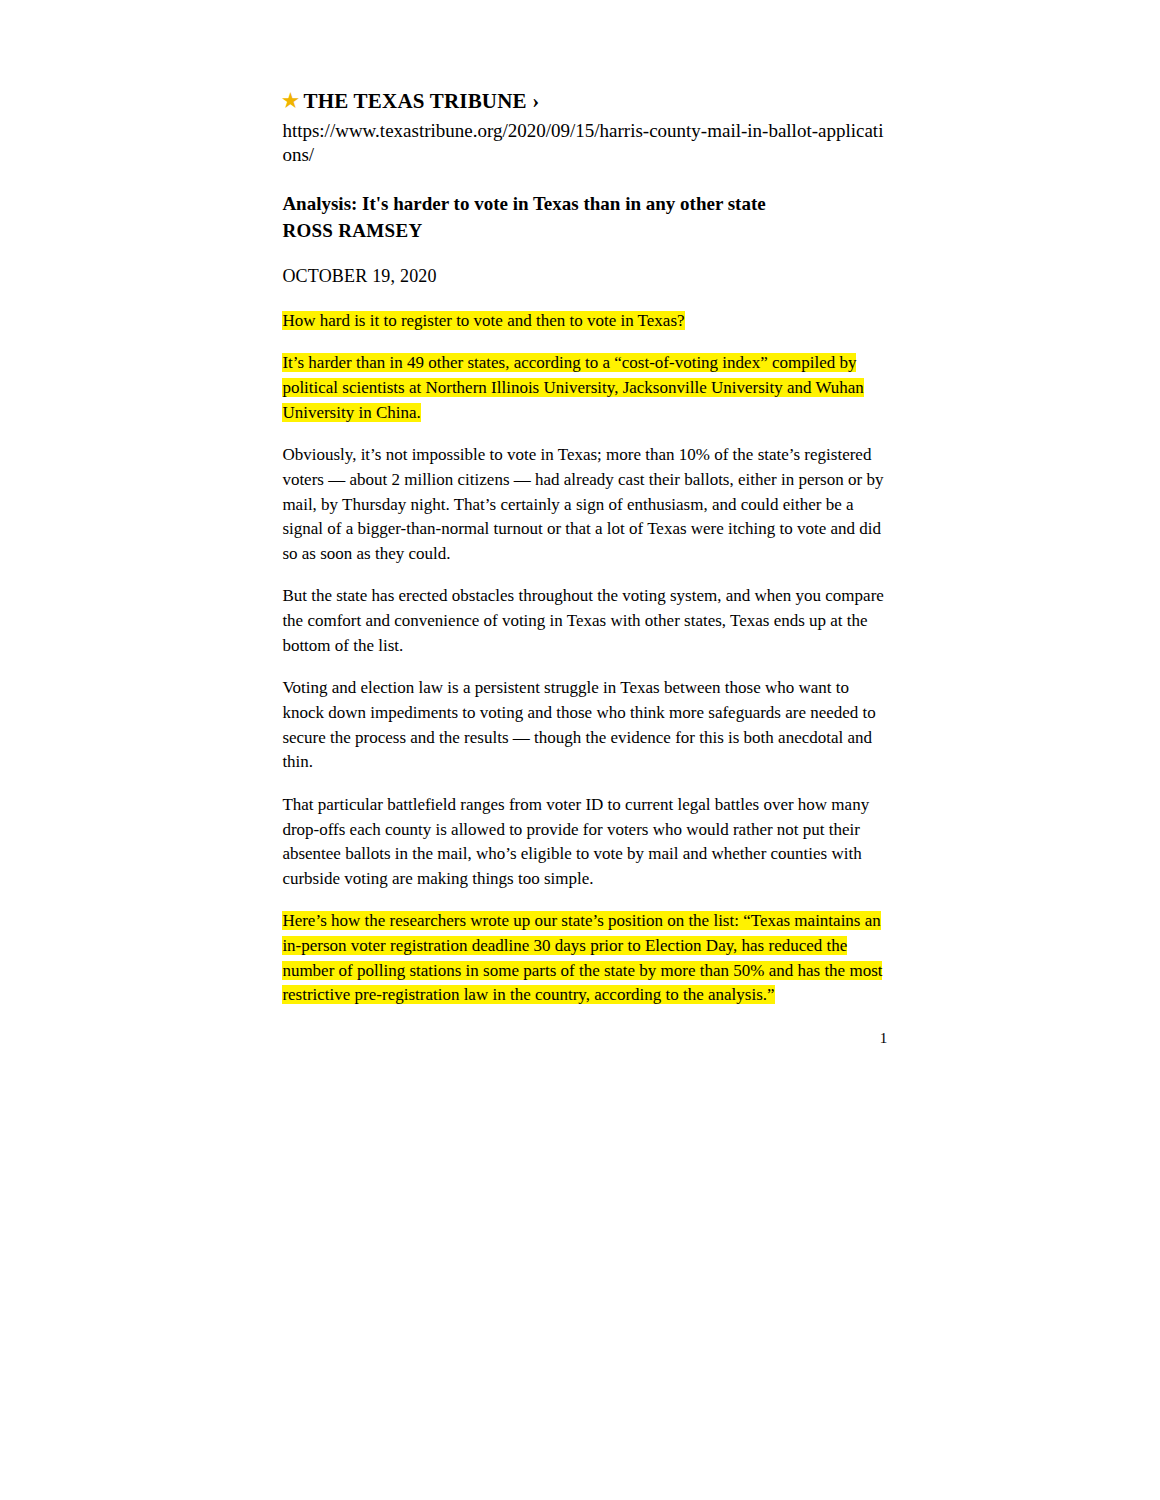★THE TEXAS TRIBUNE ›
https://www.texastribune.org/2020/09/15/harris-county-mail-in-ballot-applications/
Analysis: It's harder to vote in Texas than in any other state
ROSS RAMSEY
OCTOBER 19, 2020
How hard is it to register to vote and then to vote in Texas?
It’s harder than in 49 other states, according to a “cost-of-voting index” compiled by political scientists at Northern Illinois University, Jacksonville University and Wuhan University in China.
Obviously, it’s not impossible to vote in Texas; more than 10% of the state’s registered voters — about 2 million citizens — had already cast their ballots, either in person or by mail, by Thursday night. That’s certainly a sign of enthusiasm, and could either be a signal of a bigger-than-normal turnout or that a lot of Texas were itching to vote and did so as soon as they could.
But the state has erected obstacles throughout the voting system, and when you compare the comfort and convenience of voting in Texas with other states, Texas ends up at the bottom of the list.
Voting and election law is a persistent struggle in Texas between those who want to knock down impediments to voting and those who think more safeguards are needed to secure the process and the results — though the evidence for this is both anecdotal and thin.
That particular battlefield ranges from voter ID to current legal battles over how many drop-offs each county is allowed to provide for voters who would rather not put their absentee ballots in the mail, who’s eligible to vote by mail and whether counties with curbside voting are making things too simple.
Here’s how the researchers wrote up our state’s position on the list: “Texas maintains an in-person voter registration deadline 30 days prior to Election Day, has reduced the number of polling stations in some parts of the state by more than 50% and has the most restrictive pre-registration law in the country, according to the analysis.”
1